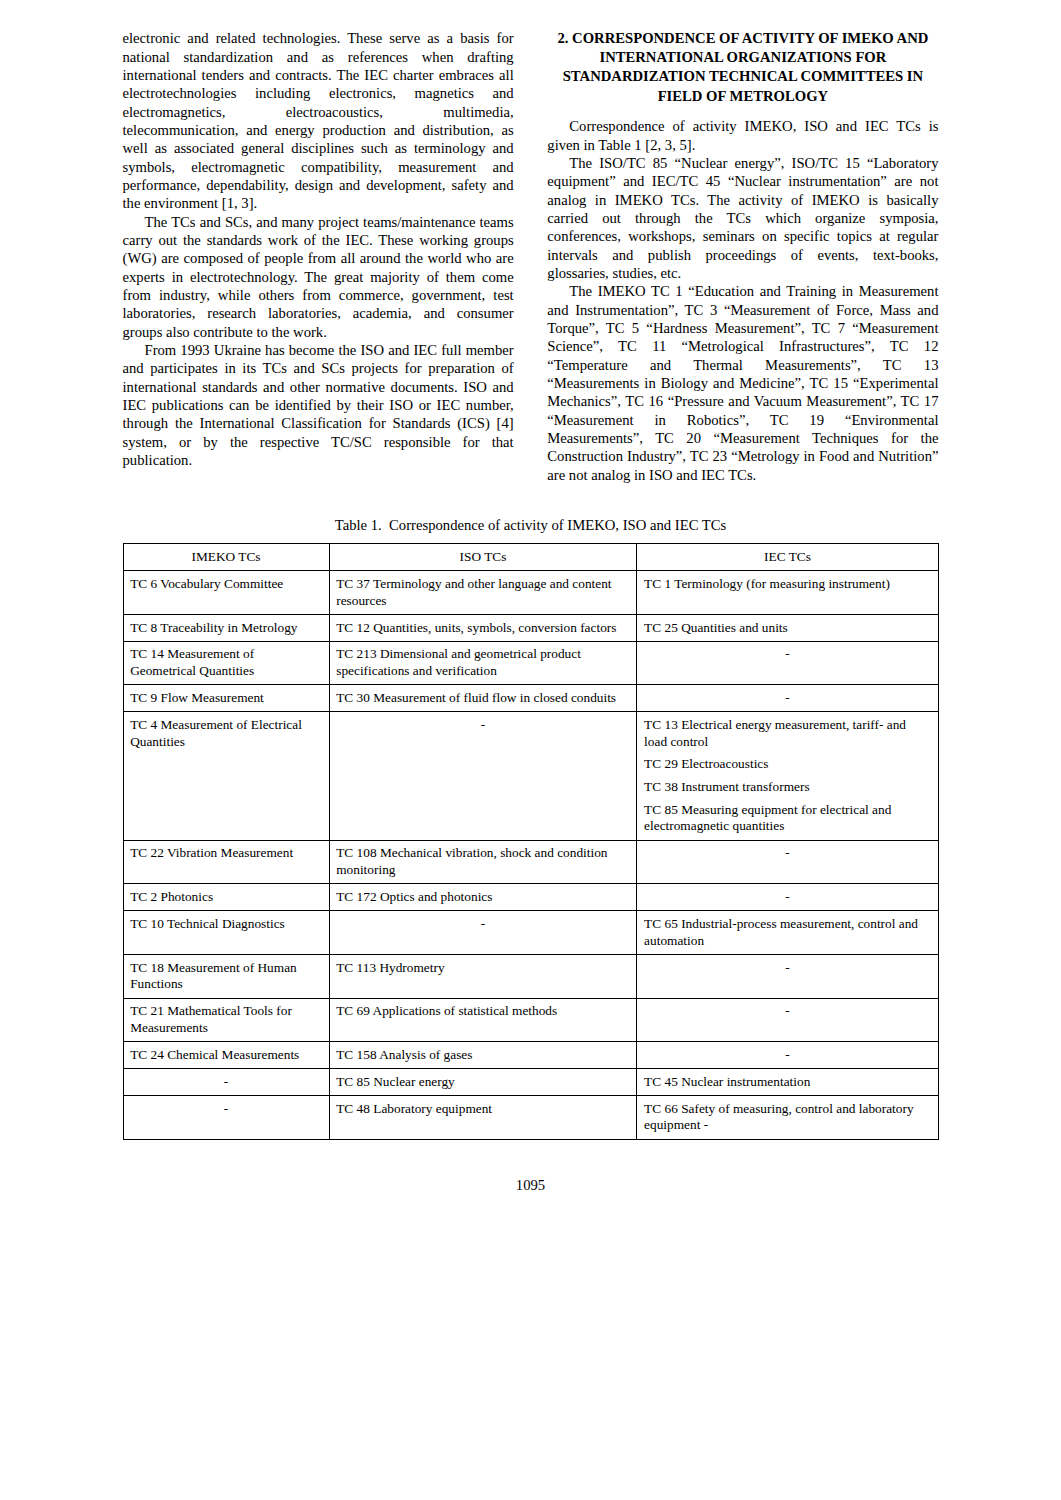electronic and related technologies. These serve as a basis for national standardization and as references when drafting international tenders and contracts. The IEC charter embraces all electrotechnologies including electronics, magnetics and electromagnetics, electroacoustics, multimedia, telecommunication, and energy production and distribution, as well as associated general disciplines such as terminology and symbols, electromagnetic compatibility, measurement and performance, dependability, design and development, safety and the environment [1, 3].
The TCs and SCs, and many project teams/maintenance teams carry out the standards work of the IEC. These working groups (WG) are composed of people from all around the world who are experts in electrotechnology. The great majority of them come from industry, while others from commerce, government, test laboratories, research laboratories, academia, and consumer groups also contribute to the work.
From 1993 Ukraine has become the ISO and IEC full member and participates in its TCs and SCs projects for preparation of international standards and other normative documents. ISO and IEC publications can be identified by their ISO or IEC number, through the International Classification for Standards (ICS) [4] system, or by the respective TC/SC responsible for that publication.
2. Correspondence of activity of IMEKO and international organizations for standardization technical committees in field of metrology
Correspondence of activity IMEKO, ISO and IEC TCs is given in Table 1 [2, 3, 5].
The ISO/TC 85 “Nuclear energy”, ISO/TC 15 “Laboratory equipment” and IEC/TC 45 “Nuclear instrumentation” are not analog in IMEKO TCs. The activity of IMEKO is basically carried out through the TCs which organize symposia, conferences, workshops, seminars on specific topics at regular intervals and publish proceedings of events, text-books, glossaries, studies, etc.
The IMEKO TC 1 “Education and Training in Measurement and Instrumentation”, TC 3 “Measurement of Force, Mass and Torque”, TC 5 “Hardness Measurement”, TC 7 “Measurement Science”, TC 11 “Metrological Infrastructures”, TC 12 “Temperature and Thermal Measurements”, TC 13 “Measurements in Biology and Medicine”, TC 15 “Experimental Mechanics”, TC 16 “Pressure and Vacuum Measurement”, TC 17 “Measurement in Robotics”, TC 19 “Environmental Measurements”, TC 20 “Measurement Techniques for the Construction Industry”, TC 23 “Metrology in Food and Nutrition” are not analog in ISO and IEC TCs.
Table 1. Correspondence of activity of IMEKO, ISO and IEC TCs
| IMEKO TCs | ISO TCs | IEC TCs |
| --- | --- | --- |
| TC 6 Vocabulary Committee | TC 37 Terminology and other language and content resources | TC 1 Terminology (for measuring instrument) |
| TC 8 Traceability in Metrology | TC 12 Quantities, units, symbols, conversion factors | TC 25 Quantities and units |
| TC 14 Measurement of Geometrical Quantities | TC 213 Dimensional and geometrical product specifications and verification | - |
| TC 9 Flow Measurement | TC 30 Measurement of fluid flow in closed conduits | - |
| TC 4 Measurement of Electrical Quantities | - | TC 13 Electrical energy measurement, tariff- and load control TC 29 Electroacoustics TC 38 Instrument transformers TC 85 Measuring equipment for electrical and electromagnetic quantities |
| TC 22 Vibration Measurement | TC 108 Mechanical vibration, shock and condition monitoring | - |
| TC 2 Photonics | TC 172 Optics and photonics | - |
| TC 10 Technical Diagnostics | - | TC 65 Industrial-process measurement, control and automation |
| TC 18 Measurement of Human Functions | TC 113 Hydrometry | - |
| TC 21 Mathematical Tools for Measurements | TC 69 Applications of statistical methods | - |
| TC 24 Chemical Measurements | TC 158 Analysis of gases | - |
| - | TC 85 Nuclear energy | TC 45 Nuclear instrumentation |
| - | TC 48 Laboratory equipment | TC 66 Safety of measuring, control and laboratory equipment - |
1095